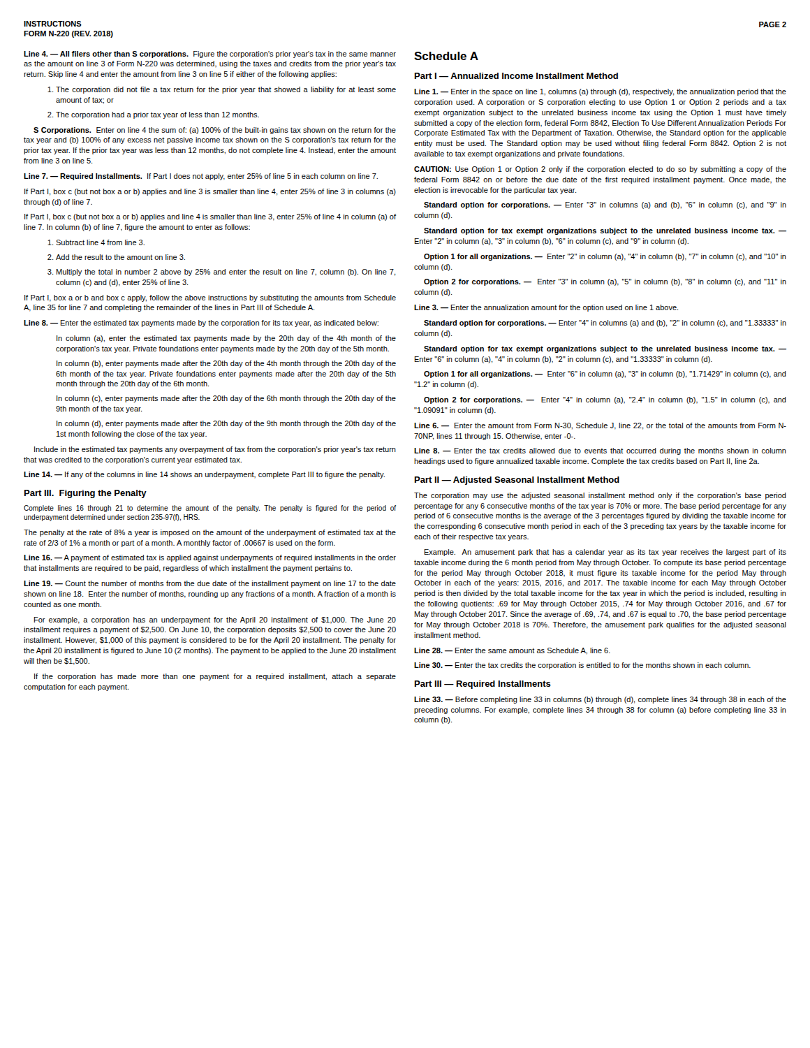INSTRUCTIONS
FORM N-220 (REV. 2018)
PAGE 2
Line 4. — All filers other than S corporations. Figure the corporation's prior year's tax in the same manner as the amount on line 3 of Form N-220 was determined, using the taxes and credits from the prior year's tax return. Skip line 4 and enter the amount from line 3 on line 5 if either of the following applies:
The corporation did not file a tax return for the prior year that showed a liability for at least some amount of tax; or
The corporation had a prior tax year of less than 12 months.
S Corporations. Enter on line 4 the sum of: (a) 100% of the built-in gains tax shown on the return for the tax year and (b) 100% of any excess net passive income tax shown on the S corporation's tax return for the prior tax year. If the prior tax year was less than 12 months, do not complete line 4. Instead, enter the amount from line 3 on line 5.
Line 7. — Required Installments. If Part I does not apply, enter 25% of line 5 in each column on line 7.
If Part I, box c (but not box a or b) applies and line 3 is smaller than line 4, enter 25% of line 3 in columns (a) through (d) of line 7.
If Part I, box c (but not box a or b) applies and line 4 is smaller than line 3, enter 25% of line 4 in column (a) of line 7. In column (b) of line 7, figure the amount to enter as follows:
Subtract line 4 from line 3.
Add the result to the amount on line 3.
Multiply the total in number 2 above by 25% and enter the result on line 7, column (b). On line 7, column (c) and (d), enter 25% of line 3.
If Part I, box a or b and box c apply, follow the above instructions by substituting the amounts from Schedule A, line 35 for line 7 and completing the remainder of the lines in Part III of Schedule A.
Line 8. — Enter the estimated tax payments made by the corporation for its tax year, as indicated below:
In column (a), enter the estimated tax payments made by the 20th day of the 4th month of the corporation's tax year. Private foundations enter payments made by the 20th day of the 5th month.
In column (b), enter payments made after the 20th day of the 4th month through the 20th day of the 6th month of the tax year. Private foundations enter payments made after the 20th day of the 5th month through the 20th day of the 6th month.
In column (c), enter payments made after the 20th day of the 6th month through the 20th day of the 9th month of the tax year.
In column (d), enter payments made after the 20th day of the 9th month through the 20th day of the 1st month following the close of the tax year.
Include in the estimated tax payments any overpayment of tax from the corporation's prior year's tax return that was credited to the corporation's current year estimated tax.
Line 14. — If any of the columns in line 14 shows an underpayment, complete Part III to figure the penalty.
Part III. Figuring the Penalty
Complete lines 16 through 21 to determine the amount of the penalty. The penalty is figured for the period of underpayment determined under section 235-97(f), HRS.
The penalty at the rate of 8% a year is imposed on the amount of the underpayment of estimated tax at the rate of 2/3 of 1% a month or part of a month. A monthly factor of .00667 is used on the form.
Line 16. — A payment of estimated tax is applied against underpayments of required installments in the order that installments are required to be paid, regardless of which installment the payment pertains to.
Line 19. — Count the number of months from the due date of the installment payment on line 17 to the date shown on line 18. Enter the number of months, rounding up any fractions of a month. A fraction of a month is counted as one month.
For example, a corporation has an underpayment for the April 20 installment of $1,000. The June 20 installment requires a payment of $2,500. On June 10, the corporation deposits $2,500 to cover the June 20 installment. However, $1,000 of this payment is considered to be for the April 20 installment. The penalty for the April 20 installment is figured to June 10 (2 months). The payment to be applied to the June 20 installment will then be $1,500.
If the corporation has made more than one payment for a required installment, attach a separate computation for each payment.
Schedule A
Part I — Annualized Income Installment Method
Line 1. — Enter in the space on line 1, columns (a) through (d), respectively, the annualization period that the corporation used. A corporation or S corporation electing to use Option 1 or Option 2 periods and a tax exempt organization subject to the unrelated business income tax using the Option 1 must have timely submitted a copy of the election form, federal Form 8842, Election To Use Different Annualization Periods For Corporate Estimated Tax with the Department of Taxation. Otherwise, the Standard option for the applicable entity must be used. The Standard option may be used without filing federal Form 8842. Option 2 is not available to tax exempt organizations and private foundations.
CAUTION: Use Option 1 or Option 2 only if the corporation elected to do so by submitting a copy of the federal Form 8842 on or before the due date of the first required installment payment. Once made, the election is irrevocable for the particular tax year.
Standard option for corporations. — Enter "3" in columns (a) and (b), "6" in column (c), and "9" in column (d).
Standard option for tax exempt organizations subject to the unrelated business income tax. — Enter "2" in column (a), "3" in column (b), "6" in column (c), and "9" in column (d).
Option 1 for all organizations. — Enter "2" in column (a), "4" in column (b), "7" in column (c), and "10" in column (d).
Option 2 for corporations. — Enter "3" in column (a), "5" in column (b), "8" in column (c), and "11" in column (d).
Line 3. — Enter the annualization amount for the option used on line 1 above.
Standard option for corporations. — Enter "4" in columns (a) and (b), "2" in column (c), and "1.33333" in column (d).
Standard option for tax exempt organizations subject to the unrelated business income tax. — Enter "6" in column (a), "4" in column (b), "2" in column (c), and "1.33333" in column (d).
Option 1 for all organizations. — Enter "6" in column (a), "3" in column (b), "1.71429" in column (c), and "1.2" in column (d).
Option 2 for corporations. — Enter "4" in column (a), "2.4" in column (b), "1.5" in column (c), and "1.09091" in column (d).
Line 6. — Enter the amount from Form N-30, Schedule J, line 22, or the total of the amounts from Form N-70NP, lines 11 through 15. Otherwise, enter -0-.
Line 8. — Enter the tax credits allowed due to events that occurred during the months shown in column headings used to figure annualized taxable income. Complete the tax credits based on Part II, line 2a.
Part II — Adjusted Seasonal Installment Method
The corporation may use the adjusted seasonal installment method only if the corporation's base period percentage for any 6 consecutive months of the tax year is 70% or more. The base period percentage for any period of 6 consecutive months is the average of the 3 percentages figured by dividing the taxable income for the corresponding 6 consecutive month period in each of the 3 preceding tax years by the taxable income for each of their respective tax years.
Example. An amusement park that has a calendar year as its tax year receives the largest part of its taxable income during the 6 month period from May through October. To compute its base period percentage for the period May through October 2018, it must figure its taxable income for the period May through October in each of the years: 2015, 2016, and 2017. The taxable income for each May through October period is then divided by the total taxable income for the tax year in which the period is included, resulting in the following quotients: .69 for May through October 2015, .74 for May through October 2016, and .67 for May through October 2017. Since the average of .69, .74, and .67 is equal to .70, the base period percentage for May through October 2018 is 70%. Therefore, the amusement park qualifies for the adjusted seasonal installment method.
Line 28. — Enter the same amount as Schedule A, line 6.
Line 30. — Enter the tax credits the corporation is entitled to for the months shown in each column.
Part III — Required Installments
Line 33. — Before completing line 33 in columns (b) through (d), complete lines 34 through 38 in each of the preceding columns. For example, complete lines 34 through 38 for column (a) before completing line 33 in column (b).